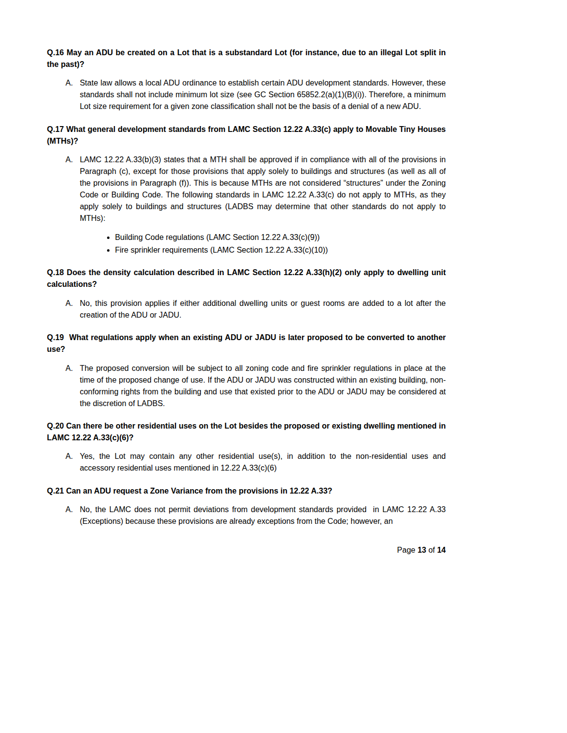Q.16 May an ADU be created on a Lot that is a substandard Lot (for instance, due to an illegal Lot split in the past)?
State law allows a local ADU ordinance to establish certain ADU development standards. However, these standards shall not include minimum lot size (see GC Section 65852.2(a)(1)(B)(i)). Therefore, a minimum Lot size requirement for a given zone classification shall not be the basis of a denial of a new ADU.
Q.17 What general development standards from LAMC Section 12.22 A.33(c) apply to Movable Tiny Houses (MTHs)?
LAMC 12.22 A.33(b)(3) states that a MTH shall be approved if in compliance with all of the provisions in Paragraph (c), except for those provisions that apply solely to buildings and structures (as well as all of the provisions in Paragraph (f)). This is because MTHs are not considered “structures” under the Zoning Code or Building Code. The following standards in LAMC 12.22 A.33(c) do not apply to MTHs, as they apply solely to buildings and structures (LADBS may determine that other standards do not apply to MTHs):
Building Code regulations (LAMC Section 12.22 A.33(c)(9))
Fire sprinkler requirements (LAMC Section 12.22 A.33(c)(10))
Q.18 Does the density calculation described in LAMC Section 12.22 A.33(h)(2) only apply to dwelling unit calculations?
No, this provision applies if either additional dwelling units or guest rooms are added to a lot after the creation of the ADU or JADU.
Q.19 What regulations apply when an existing ADU or JADU is later proposed to be converted to another use?
The proposed conversion will be subject to all zoning code and fire sprinkler regulations in place at the time of the proposed change of use. If the ADU or JADU was constructed within an existing building, non-conforming rights from the building and use that existed prior to the ADU or JADU may be considered at the discretion of LADBS.
Q.20 Can there be other residential uses on the Lot besides the proposed or existing dwelling mentioned in LAMC 12.22 A.33(c)(6)?
Yes, the Lot may contain any other residential use(s), in addition to the non-residential uses and accessory residential uses mentioned in 12.22 A.33(c)(6)
Q.21 Can an ADU request a Zone Variance from the provisions in 12.22 A.33?
No, the LAMC does not permit deviations from development standards provided in LAMC 12.22 A.33 (Exceptions) because these provisions are already exceptions from the Code; however, an
Page 13 of 14